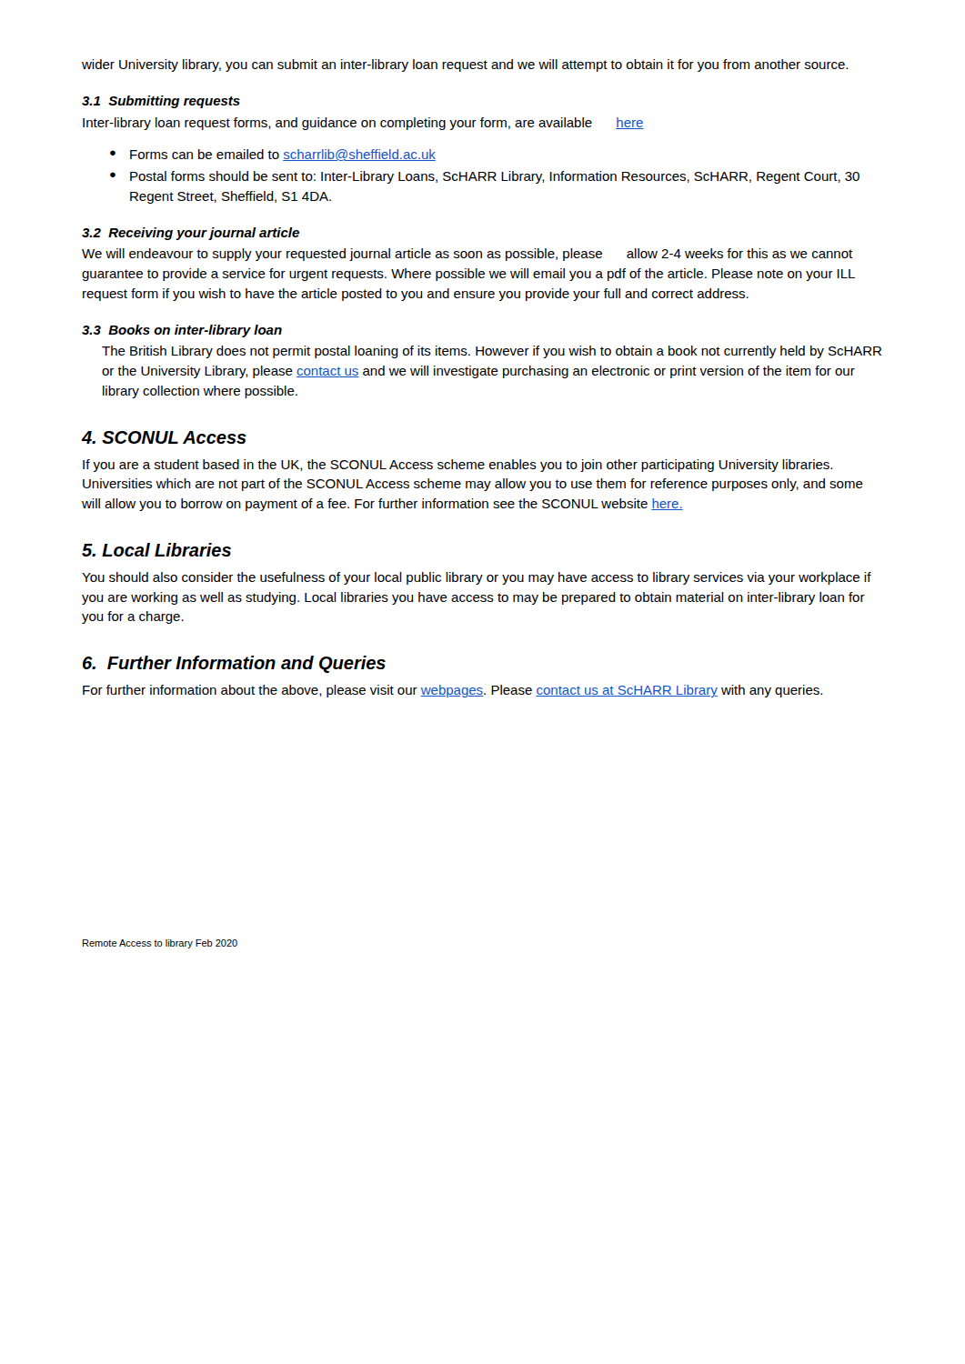wider University library, you can submit an inter-library loan request and we will attempt to obtain it for you from another source.
3.1 Submitting requests
Inter-library loan request forms, and guidance on completing your form, are available here
Forms can be emailed to scharrlib@sheffield.ac.uk
Postal forms should be sent to: Inter-Library Loans, ScHARR Library, Information Resources, ScHARR, Regent Court, 30 Regent Street, Sheffield, S1 4DA.
3.2 Receiving your journal article
We will endeavour to supply your requested journal article as soon as possible, please allow 2-4 weeks for this as we cannot guarantee to provide a service for urgent requests. Where possible we will email you a pdf of the article. Please note on your ILL request form if you wish to have the article posted to you and ensure you provide your full and correct address.
3.3 Books on inter-library loan
The British Library does not permit postal loaning of its items. However if you wish to obtain a book not currently held by ScHARR or the University Library, please contact us and we will investigate purchasing an electronic or print version of the item for our library collection where possible.
4. SCONUL Access
If you are a student based in the UK, the SCONUL Access scheme enables you to join other participating University libraries. Universities which are not part of the SCONUL Access scheme may allow you to use them for reference purposes only, and some will allow you to borrow on payment of a fee. For further information see the SCONUL website here.
5. Local Libraries
You should also consider the usefulness of your local public library or you may have access to library services via your workplace if you are working as well as studying. Local libraries you have access to may be prepared to obtain material on inter-library loan for you for a charge.
6. Further Information and Queries
For further information about the above, please visit our webpages. Please contact us at ScHARR Library with any queries.
Remote Access to library Feb 2020